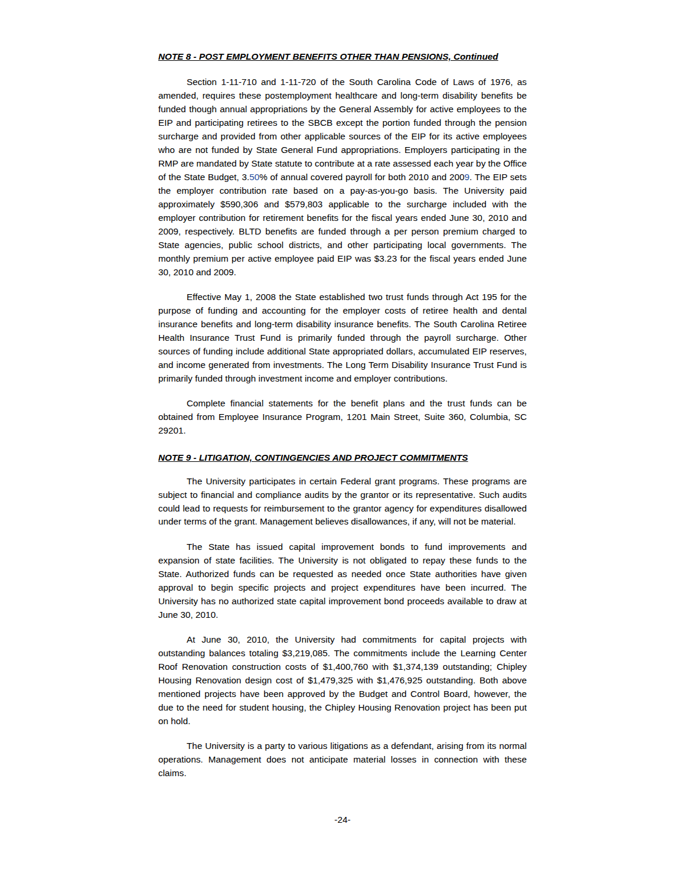NOTE 8 - POST EMPLOYMENT BENEFITS OTHER THAN PENSIONS, Continued
Section 1-11-710 and 1-11-720 of the South Carolina Code of Laws of 1976, as amended, requires these postemployment healthcare and long-term disability benefits be funded though annual appropriations by the General Assembly for active employees to the EIP and participating retirees to the SBCB except the portion funded through the pension surcharge and provided from other applicable sources of the EIP for its active employees who are not funded by State General Fund appropriations. Employers participating in the RMP are mandated by State statute to contribute at a rate assessed each year by the Office of the State Budget, 3.50% of annual covered payroll for both 2010 and 2009. The EIP sets the employer contribution rate based on a pay-as-you-go basis. The University paid approximately $590,306 and $579,803 applicable to the surcharge included with the employer contribution for retirement benefits for the fiscal years ended June 30, 2010 and 2009, respectively. BLTD benefits are funded through a per person premium charged to State agencies, public school districts, and other participating local governments. The monthly premium per active employee paid EIP was $3.23 for the fiscal years ended June 30, 2010 and 2009.
Effective May 1, 2008 the State established two trust funds through Act 195 for the purpose of funding and accounting for the employer costs of retiree health and dental insurance benefits and long-term disability insurance benefits. The South Carolina Retiree Health Insurance Trust Fund is primarily funded through the payroll surcharge. Other sources of funding include additional State appropriated dollars, accumulated EIP reserves, and income generated from investments. The Long Term Disability Insurance Trust Fund is primarily funded through investment income and employer contributions.
Complete financial statements for the benefit plans and the trust funds can be obtained from Employee Insurance Program, 1201 Main Street, Suite 360, Columbia, SC 29201.
NOTE 9 - LITIGATION, CONTINGENCIES AND PROJECT COMMITMENTS
The University participates in certain Federal grant programs. These programs are subject to financial and compliance audits by the grantor or its representative. Such audits could lead to requests for reimbursement to the grantor agency for expenditures disallowed under terms of the grant. Management believes disallowances, if any, will not be material.
The State has issued capital improvement bonds to fund improvements and expansion of state facilities. The University is not obligated to repay these funds to the State. Authorized funds can be requested as needed once State authorities have given approval to begin specific projects and project expenditures have been incurred. The University has no authorized state capital improvement bond proceeds available to draw at June 30, 2010.
At June 30, 2010, the University had commitments for capital projects with outstanding balances totaling $3,219,085. The commitments include the Learning Center Roof Renovation construction costs of $1,400,760 with $1,374,139 outstanding; Chipley Housing Renovation design cost of $1,479,325 with $1,476,925 outstanding. Both above mentioned projects have been approved by the Budget and Control Board, however, the due to the need for student housing, the Chipley Housing Renovation project has been put on hold.
The University is a party to various litigations as a defendant, arising from its normal operations. Management does not anticipate material losses in connection with these claims.
-24-